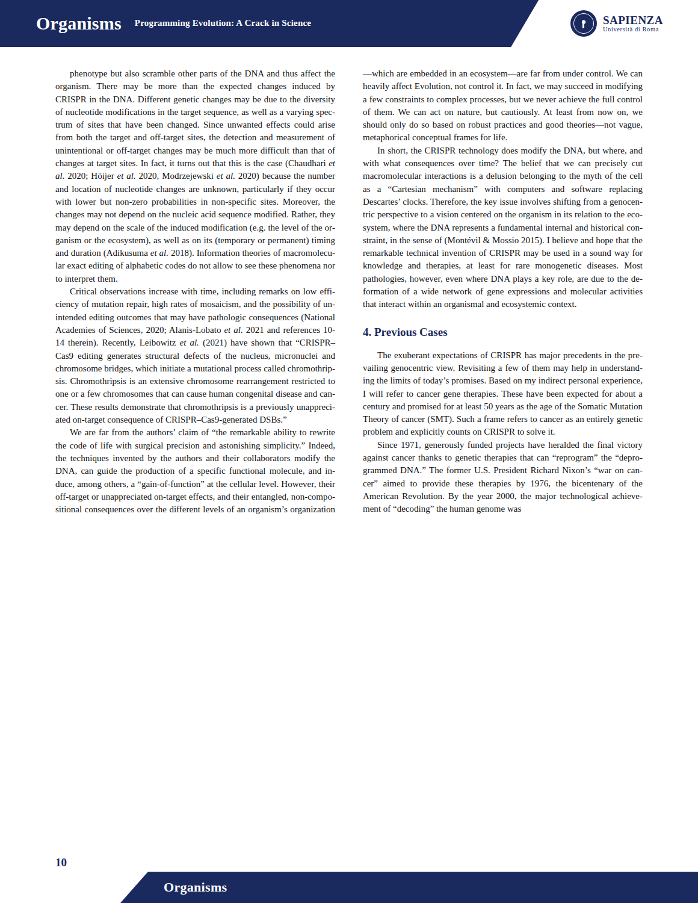Organisms Programming Evolution: A Crack in Science
SAPIENZA Università di Roma
phenotype but also scramble other parts of the DNA and thus affect the organism. There may be more than the expected changes induced by CRISPR in the DNA. Different genetic changes may be due to the diversity of nucleotide modifications in the target sequence, as well as a varying spectrum of sites that have been changed. Since unwanted effects could arise from both the target and off-target sites, the detection and measurement of unintentional or off-target changes may be much more difficult than that of changes at target sites. In fact, it turns out that this is the case (Chaudhari et al. 2020; Höijer et al. 2020, Modrzejewski et al. 2020) because the number and location of nucleotide changes are unknown, particularly if they occur with lower but non-zero probabilities in non-specific sites. Moreover, the changes may not depend on the nucleic acid sequence modified. Rather, they may depend on the scale of the induced modification (e.g. the level of the organism or the ecosystem), as well as on its (temporary or permanent) timing and duration (Adikusuma et al. 2018). Information theories of macromolecular exact editing of alphabetic codes do not allow to see these phenomena nor to interpret them.
Critical observations increase with time, including remarks on low efficiency of mutation repair, high rates of mosaicism, and the possibility of unintended editing outcomes that may have pathologic consequences (National Academies of Sciences, 2020; Alanis-Lobato et al. 2021 and references 10-14 therein). Recently, Leibowitz et al. (2021) have shown that “CRISPR–Cas9 editing generates structural defects of the nucleus, micronuclei and chromosome bridges, which initiate a mutational process called chromothripsis. Chromothripsis is an extensive chromosome rearrangement restricted to one or a few chromosomes that can cause human congenital disease and cancer. These results demonstrate that chromothripsis is a previously unappreciated on-target consequence of CRISPR–Cas9-generated DSBs.”
We are far from the authors’ claim of “the remarkable ability to rewrite the code of life with surgical precision and astonishing simplicity.” Indeed, the techniques invented by the authors and their collaborators modify the DNA, can guide the production of a specific functional molecule, and induce, among others, a “gain-of-function” at the cellular level. However, their off-target or unappreciated on-target effects, and their entangled, non-compositional consequences over the different levels of an organism’s organization—which are embedded in an ecosystem—are far from under control. We can heavily affect Evolution, not control it. In fact, we may succeed in modifying a few constraints to complex processes, but we never achieve the full control of them. We can act on nature, but cautiously. At least from now on, we should only do so based on robust practices and good theories—not vague, metaphorical conceptual frames for life.
In short, the CRISPR technology does modify the DNA, but where, and with what consequences over time? The belief that we can precisely cut macromolecular interactions is a delusion belonging to the myth of the cell as a “Cartesian mechanism” with computers and software replacing Descartes’ clocks. Therefore, the key issue involves shifting from a genocentric perspective to a vision centered on the organism in its relation to the ecosystem, where the DNA represents a fundamental internal and historical constraint, in the sense of (Montévil & Mossio 2015). I believe and hope that the remarkable technical invention of CRISPR may be used in a sound way for knowledge and therapies, at least for rare monogenetic diseases. Most pathologies, however, even where DNA plays a key role, are due to the deformation of a wide network of gene expressions and molecular activities that interact within an organismal and ecosystemic context.
4. Previous Cases
The exuberant expectations of CRISPR has major precedents in the prevailing genocentric view. Revisiting a few of them may help in understanding the limits of today’s promises. Based on my indirect personal experience, I will refer to cancer gene therapies. These have been expected for about a century and promised for at least 50 years as the age of the Somatic Mutation Theory of cancer (SMT). Such a frame refers to cancer as an entirely genetic problem and explicitly counts on CRISPR to solve it.
Since 1971, generously funded projects have heralded the final victory against cancer thanks to genetic therapies that can “reprogram” the “deprogrammed DNA.” The former U.S. President Richard Nixon’s “war on cancer” aimed to provide these therapies by 1976, the bicentenary of the American Revolution. By the year 2000, the major technological achievement of “decoding” the human genome was
10
Organisms